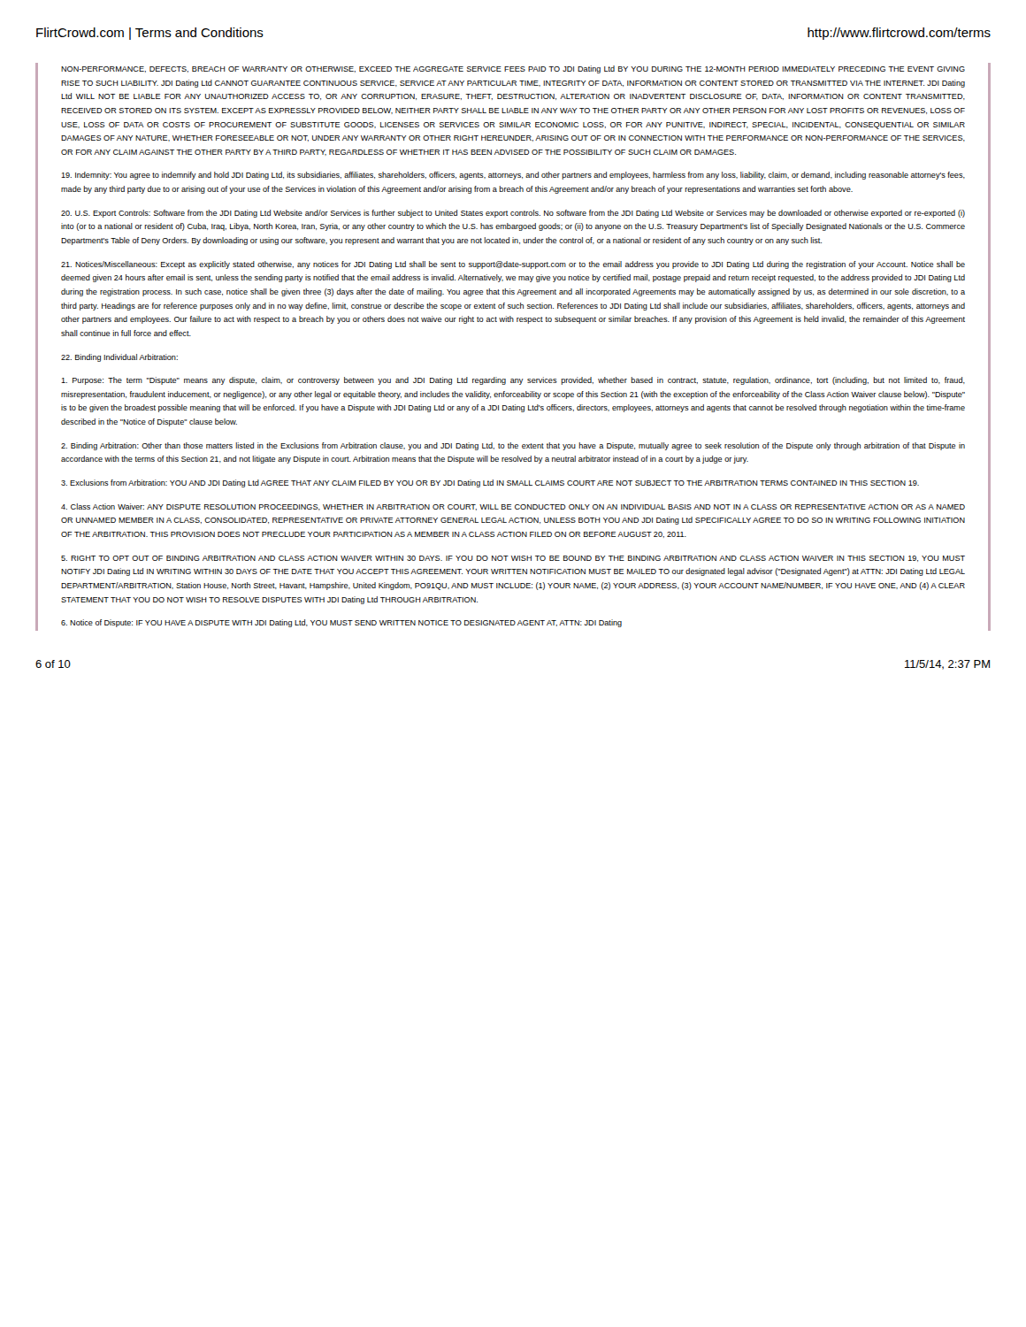FlirtCrowd.com | Terms and Conditions
http://www.flirtcrowd.com/terms
NON-PERFORMANCE, DEFECTS, BREACH OF WARRANTY OR OTHERWISE, EXCEED THE AGGREGATE SERVICE FEES PAID TO JDI Dating Ltd BY YOU DURING THE 12-MONTH PERIOD IMMEDIATELY PRECEDING THE EVENT GIVING RISE TO SUCH LIABILITY. JDI Dating Ltd CANNOT GUARANTEE CONTINUOUS SERVICE, SERVICE AT ANY PARTICULAR TIME, INTEGRITY OF DATA, INFORMATION OR CONTENT STORED OR TRANSMITTED VIA THE INTERNET. JDI Dating Ltd WILL NOT BE LIABLE FOR ANY UNAUTHORIZED ACCESS TO, OR ANY CORRUPTION, ERASURE, THEFT, DESTRUCTION, ALTERATION OR INADVERTENT DISCLOSURE OF, DATA, INFORMATION OR CONTENT TRANSMITTED, RECEIVED OR STORED ON ITS SYSTEM. EXCEPT AS EXPRESSLY PROVIDED BELOW, NEITHER PARTY SHALL BE LIABLE IN ANY WAY TO THE OTHER PARTY OR ANY OTHER PERSON FOR ANY LOST PROFITS OR REVENUES, LOSS OF USE, LOSS OF DATA OR COSTS OF PROCUREMENT OF SUBSTITUTE GOODS, LICENSES OR SERVICES OR SIMILAR ECONOMIC LOSS, OR FOR ANY PUNITIVE, INDIRECT, SPECIAL, INCIDENTAL, CONSEQUENTIAL OR SIMILAR DAMAGES OF ANY NATURE, WHETHER FORESEEABLE OR NOT, UNDER ANY WARRANTY OR OTHER RIGHT HEREUNDER, ARISING OUT OF OR IN CONNECTION WITH THE PERFORMANCE OR NON-PERFORMANCE OF THE SERVICES, OR FOR ANY CLAIM AGAINST THE OTHER PARTY BY A THIRD PARTY, REGARDLESS OF WHETHER IT HAS BEEN ADVISED OF THE POSSIBILITY OF SUCH CLAIM OR DAMAGES.
19. Indemnity: You agree to indemnify and hold JDI Dating Ltd, its subsidiaries, affiliates, shareholders, officers, agents, attorneys, and other partners and employees, harmless from any loss, liability, claim, or demand, including reasonable attorney's fees, made by any third party due to or arising out of your use of the Services in violation of this Agreement and/or arising from a breach of this Agreement and/or any breach of your representations and warranties set forth above.
20. U.S. Export Controls: Software from the JDI Dating Ltd Website and/or Services is further subject to United States export controls. No software from the JDI Dating Ltd Website or Services may be downloaded or otherwise exported or re-exported (i) into (or to a national or resident of) Cuba, Iraq, Libya, North Korea, Iran, Syria, or any other country to which the U.S. has embargoed goods; or (ii) to anyone on the U.S. Treasury Department's list of Specially Designated Nationals or the U.S. Commerce Department's Table of Deny Orders. By downloading or using our software, you represent and warrant that you are not located in, under the control of, or a national or resident of any such country or on any such list.
21. Notices/Miscellaneous: Except as explicitly stated otherwise, any notices for JDI Dating Ltd shall be sent to support@date-support.com or to the email address you provide to JDI Dating Ltd during the registration of your Account. Notice shall be deemed given 24 hours after email is sent, unless the sending party is notified that the email address is invalid. Alternatively, we may give you notice by certified mail, postage prepaid and return receipt requested, to the address provided to JDI Dating Ltd during the registration process. In such case, notice shall be given three (3) days after the date of mailing. You agree that this Agreement and all incorporated Agreements may be automatically assigned by us, as determined in our sole discretion, to a third party. Headings are for reference purposes only and in no way define, limit, construe or describe the scope or extent of such section. References to JDI Dating Ltd shall include our subsidiaries, affiliates, shareholders, officers, agents, attorneys and other partners and employees. Our failure to act with respect to a breach by you or others does not waive our right to act with respect to subsequent or similar breaches. If any provision of this Agreement is held invalid, the remainder of this Agreement shall continue in full force and effect.
22. Binding Individual Arbitration:
1. Purpose: The term "Dispute" means any dispute, claim, or controversy between you and JDI Dating Ltd regarding any services provided, whether based in contract, statute, regulation, ordinance, tort (including, but not limited to, fraud, misrepresentation, fraudulent inducement, or negligence), or any other legal or equitable theory, and includes the validity, enforceability or scope of this Section 21 (with the exception of the enforceability of the Class Action Waiver clause below). "Dispute" is to be given the broadest possible meaning that will be enforced. If you have a Dispute with JDI Dating Ltd or any of a JDI Dating Ltd's officers, directors, employees, attorneys and agents that cannot be resolved through negotiation within the time-frame described in the "Notice of Dispute" clause below.
2. Binding Arbitration: Other than those matters listed in the Exclusions from Arbitration clause, you and JDI Dating Ltd, to the extent that you have a Dispute, mutually agree to seek resolution of the Dispute only through arbitration of that Dispute in accordance with the terms of this Section 21, and not litigate any Dispute in court. Arbitration means that the Dispute will be resolved by a neutral arbitrator instead of in a court by a judge or jury.
3. Exclusions from Arbitration: YOU AND JDI Dating Ltd AGREE THAT ANY CLAIM FILED BY YOU OR BY JDI Dating Ltd IN SMALL CLAIMS COURT ARE NOT SUBJECT TO THE ARBITRATION TERMS CONTAINED IN THIS SECTION 19.
4. Class Action Waiver: ANY DISPUTE RESOLUTION PROCEEDINGS, WHETHER IN ARBITRATION OR COURT, WILL BE CONDUCTED ONLY ON AN INDIVIDUAL BASIS AND NOT IN A CLASS OR REPRESENTATIVE ACTION OR AS A NAMED OR UNNAMED MEMBER IN A CLASS, CONSOLIDATED, REPRESENTATIVE OR PRIVATE ATTORNEY GENERAL LEGAL ACTION, UNLESS BOTH YOU AND JDI Dating Ltd SPECIFICALLY AGREE TO DO SO IN WRITING FOLLOWING INITIATION OF THE ARBITRATION. THIS PROVISION DOES NOT PRECLUDE YOUR PARTICIPATION AS A MEMBER IN A CLASS ACTION FILED ON OR BEFORE AUGUST 20, 2011.
5. RIGHT TO OPT OUT OF BINDING ARBITRATION AND CLASS ACTION WAIVER WITHIN 30 DAYS. IF YOU DO NOT WISH TO BE BOUND BY THE BINDING ARBITRATION AND CLASS ACTION WAIVER IN THIS SECTION 19, YOU MUST NOTIFY JDI Dating Ltd IN WRITING WITHIN 30 DAYS OF THE DATE THAT YOU ACCEPT THIS AGREEMENT. YOUR WRITTEN NOTIFICATION MUST BE MAILED TO our designated legal advisor ("Designated Agent") at ATTN: JDI Dating Ltd LEGAL DEPARTMENT/ARBITRATION, Station House, North Street, Havant, Hampshire, United Kingdom, PO91QU, AND MUST INCLUDE: (1) YOUR NAME, (2) YOUR ADDRESS, (3) YOUR ACCOUNT NAME/NUMBER, IF YOU HAVE ONE, AND (4) A CLEAR STATEMENT THAT YOU DO NOT WISH TO RESOLVE DISPUTES WITH JDI Dating Ltd THROUGH ARBITRATION.
6. Notice of Dispute: IF YOU HAVE A DISPUTE WITH JDI Dating Ltd, YOU MUST SEND WRITTEN NOTICE TO DESIGNATED AGENT AT, ATTN: JDI Dating
6 of 10
11/5/14, 2:37 PM